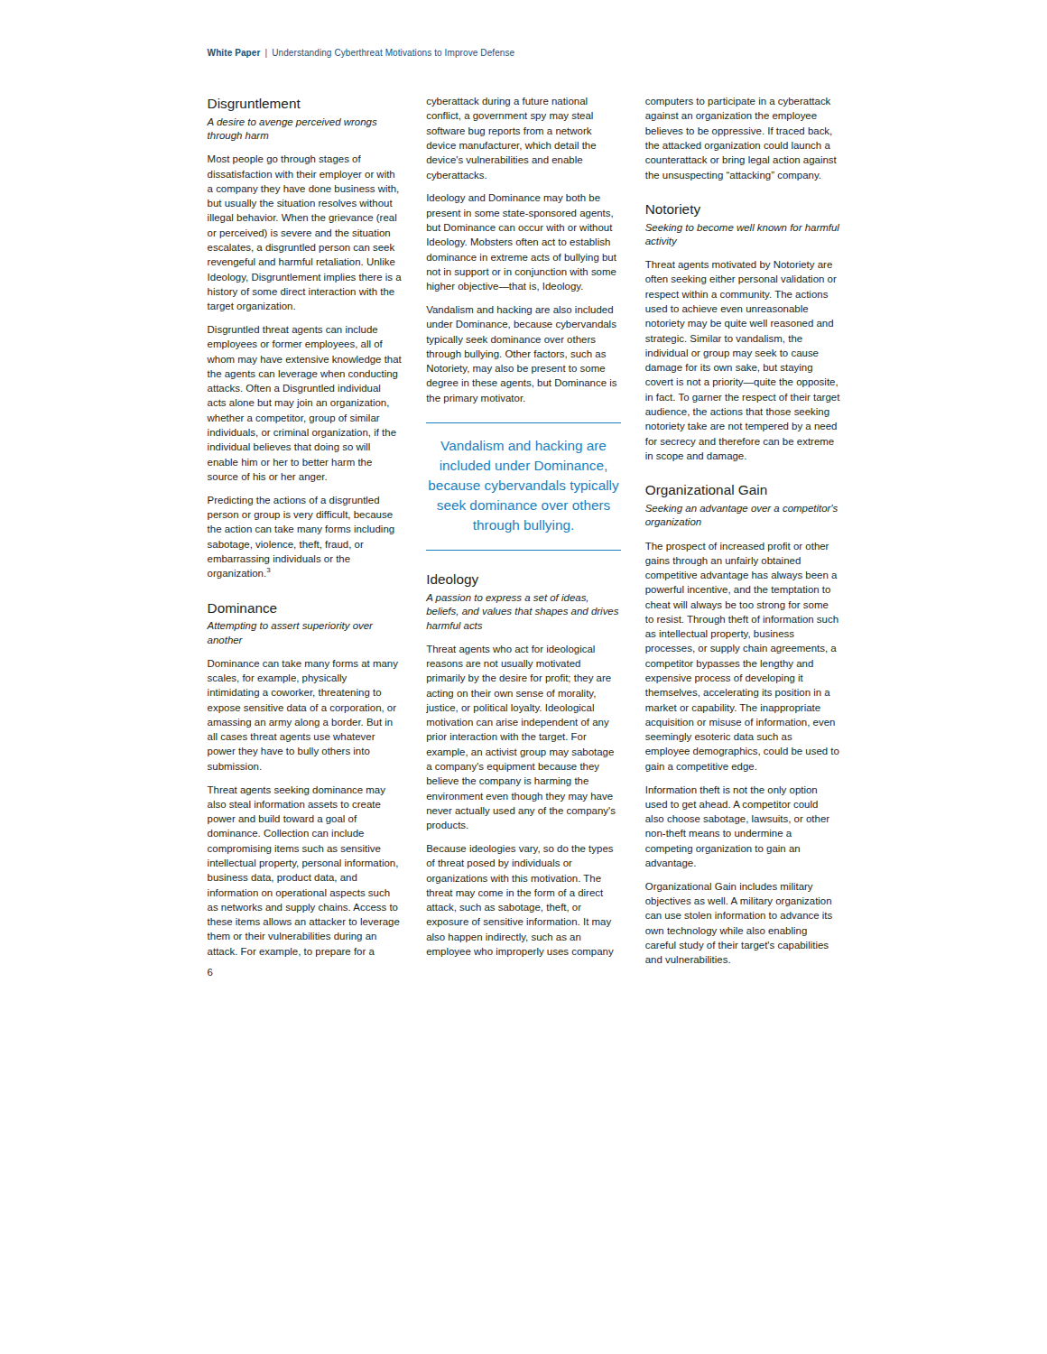White Paper|Understanding Cyberthreat Motivations to Improve Defense
Disgruntlement
A desire to avenge perceived wrongs through harm
Most people go through stages of dissatisfaction with their employer or with a company they have done business with, but usually the situation resolves without illegal behavior. When the grievance (real or perceived) is severe and the situation escalates, a disgruntled person can seek revengeful and harmful retaliation. Unlike Ideology, Disgruntlement implies there is a history of some direct interaction with the target organization.
Disgruntled threat agents can include employees or former employees, all of whom may have extensive knowledge that the agents can leverage when conducting attacks. Often a Disgruntled individual acts alone but may join an organization, whether a competitor, group of similar individuals, or criminal organization, if the individual believes that doing so will enable him or her to better harm the source of his or her anger.
Predicting the actions of a disgruntled person or group is very difficult, because the action can take many forms including sabotage, violence, theft, fraud, or embarrassing individuals or the organization.3
Dominance
Attempting to assert superiority over another
Dominance can take many forms at many scales, for example, physically intimidating a coworker, threatening to expose sensitive data of a corporation, or amassing an army along a border. But in all cases threat agents use whatever power they have to bully others into submission.
Threat agents seeking dominance may also steal information assets to create power and build toward a goal of dominance. Collection can include compromising items such as sensitive intellectual property, personal information, business data, product data, and information on operational aspects such as networks and supply chains. Access to these items allows an attacker to leverage them or their vulnerabilities during an attack. For example, to prepare for a cyberattack during a future national conflict, a government spy may steal software bug reports from a network device manufacturer, which detail the device's vulnerabilities and enable cyberattacks.
Ideology and Dominance may both be present in some state-sponsored agents, but Dominance can occur with or without Ideology. Mobsters often act to establish dominance in extreme acts of bullying but not in support or in conjunction with some higher objective—that is, Ideology.
Vandalism and hacking are also included under Dominance, because cybervandals typically seek dominance over others through bullying. Other factors, such as Notoriety, may also be present to some degree in these agents, but Dominance is the primary motivator.
Vandalism and hacking are included under Dominance, because cybervandals typically seek dominance over others through bullying.
Ideology
A passion to express a set of ideas, beliefs, and values that shapes and drives harmful acts
Threat agents who act for ideological reasons are not usually motivated primarily by the desire for profit; they are acting on their own sense of morality, justice, or political loyalty. Ideological motivation can arise independent of any prior interaction with the target. For example, an activist group may sabotage a company's equipment because they believe the company is harming the environment even though they may have never actually used any of the company's products.
Because ideologies vary, so do the types of threat posed by individuals or organizations with this motivation. The threat may come in the form of a direct attack, such as sabotage, theft, or exposure of sensitive information. It may also happen indirectly, such as an employee who improperly uses company computers to participate in a cyberattack against an organization the employee believes to be oppressive. If traced back, the attacked organization could launch a counterattack or bring legal action against the unsuspecting “attacking” company.
Notoriety
Seeking to become well known for harmful activity
Threat agents motivated by Notoriety are often seeking either personal validation or respect within a community. The actions used to achieve even unreasonable notoriety may be quite well reasoned and strategic. Similar to vandalism, the individual or group may seek to cause damage for its own sake, but staying covert is not a priority—quite the opposite, in fact. To garner the respect of their target audience, the actions that those seeking notoriety take are not tempered by a need for secrecy and therefore can be extreme in scope and damage.
Organizational Gain
Seeking an advantage over a competitor's organization
The prospect of increased profit or other gains through an unfairly obtained competitive advantage has always been a powerful incentive, and the temptation to cheat will always be too strong for some to resist. Through theft of information such as intellectual property, business processes, or supply chain agreements, a competitor bypasses the lengthy and expensive process of developing it themselves, accelerating its position in a market or capability. The inappropriate acquisition or misuse of information, even seemingly esoteric data such as employee demographics, could be used to gain a competitive edge.
Information theft is not the only option used to get ahead. A competitor could also choose sabotage, lawsuits, or other non-theft means to undermine a competing organization to gain an advantage.
Organizational Gain includes military objectives as well. A military organization can use stolen information to advance its own technology while also enabling careful study of their target's capabilities and vulnerabilities.
6